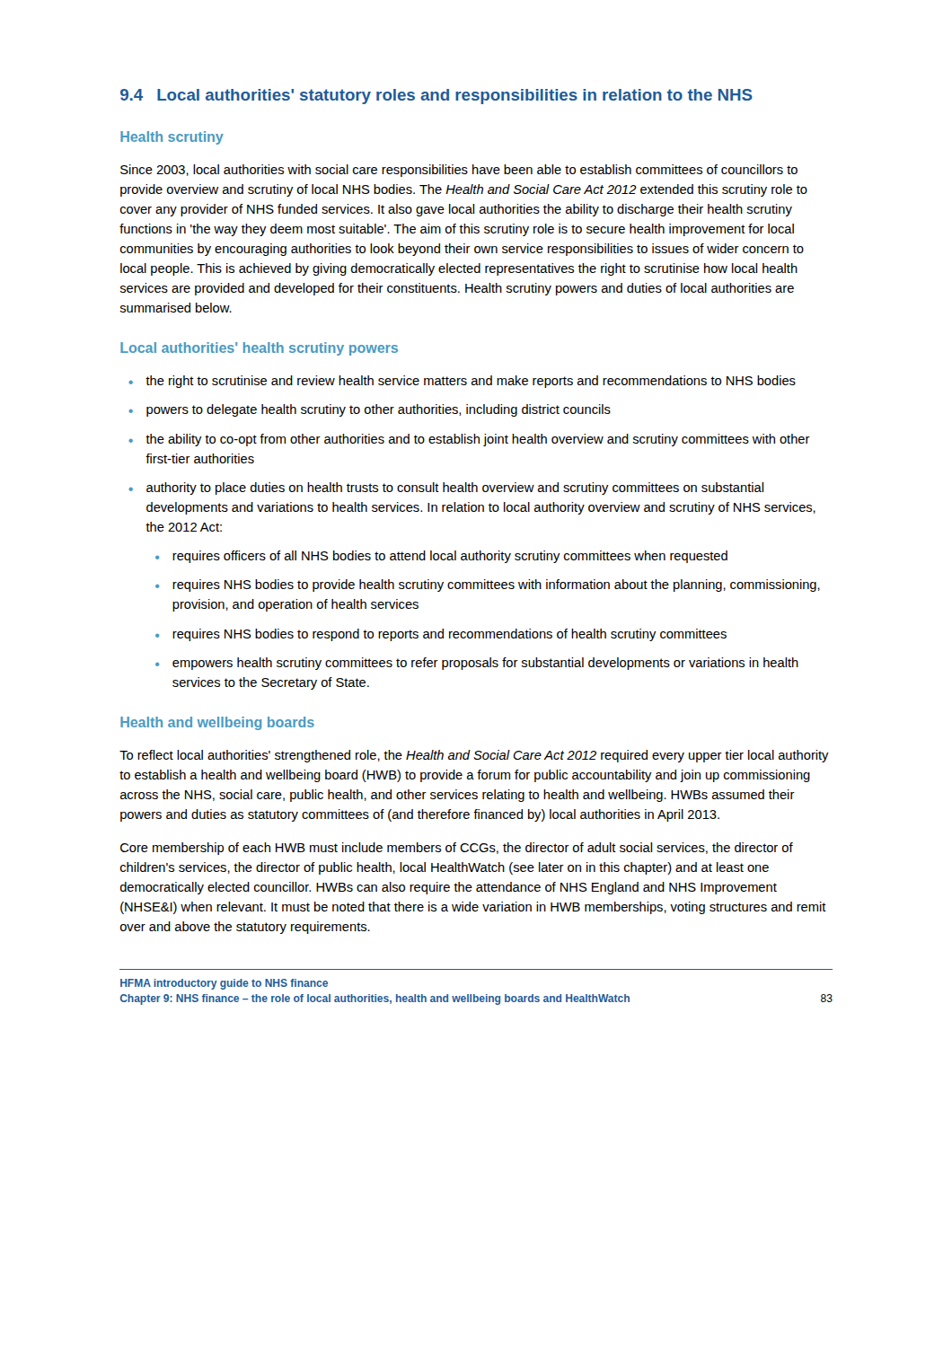9.4 Local authorities' statutory roles and responsibilities in relation to the NHS
Health scrutiny
Since 2003, local authorities with social care responsibilities have been able to establish committees of councillors to provide overview and scrutiny of local NHS bodies. The Health and Social Care Act 2012 extended this scrutiny role to cover any provider of NHS funded services. It also gave local authorities the ability to discharge their health scrutiny functions in 'the way they deem most suitable'. The aim of this scrutiny role is to secure health improvement for local communities by encouraging authorities to look beyond their own service responsibilities to issues of wider concern to local people. This is achieved by giving democratically elected representatives the right to scrutinise how local health services are provided and developed for their constituents. Health scrutiny powers and duties of local authorities are summarised below.
Local authorities' health scrutiny powers
the right to scrutinise and review health service matters and make reports and recommendations to NHS bodies
powers to delegate health scrutiny to other authorities, including district councils
the ability to co-opt from other authorities and to establish joint health overview and scrutiny committees with other first-tier authorities
authority to place duties on health trusts to consult health overview and scrutiny committees on substantial developments and variations to health services. In relation to local authority overview and scrutiny of NHS services, the 2012 Act:
requires officers of all NHS bodies to attend local authority scrutiny committees when requested
requires NHS bodies to provide health scrutiny committees with information about the planning, commissioning, provision, and operation of health services
requires NHS bodies to respond to reports and recommendations of health scrutiny committees
empowers health scrutiny committees to refer proposals for substantial developments or variations in health services to the Secretary of State.
Health and wellbeing boards
To reflect local authorities' strengthened role, the Health and Social Care Act 2012 required every upper tier local authority to establish a health and wellbeing board (HWB) to provide a forum for public accountability and join up commissioning across the NHS, social care, public health, and other services relating to health and wellbeing. HWBs assumed their powers and duties as statutory committees of (and therefore financed by) local authorities in April 2013.
Core membership of each HWB must include members of CCGs, the director of adult social services, the director of children's services, the director of public health, local HealthWatch (see later on in this chapter) and at least one democratically elected councillor. HWBs can also require the attendance of NHS England and NHS Improvement (NHSE&I) when relevant. It must be noted that there is a wide variation in HWB memberships, voting structures and remit over and above the statutory requirements.
HFMA introductory guide to NHS finance
Chapter 9: NHS finance – the role of local authorities, health and wellbeing boards and HealthWatch
83